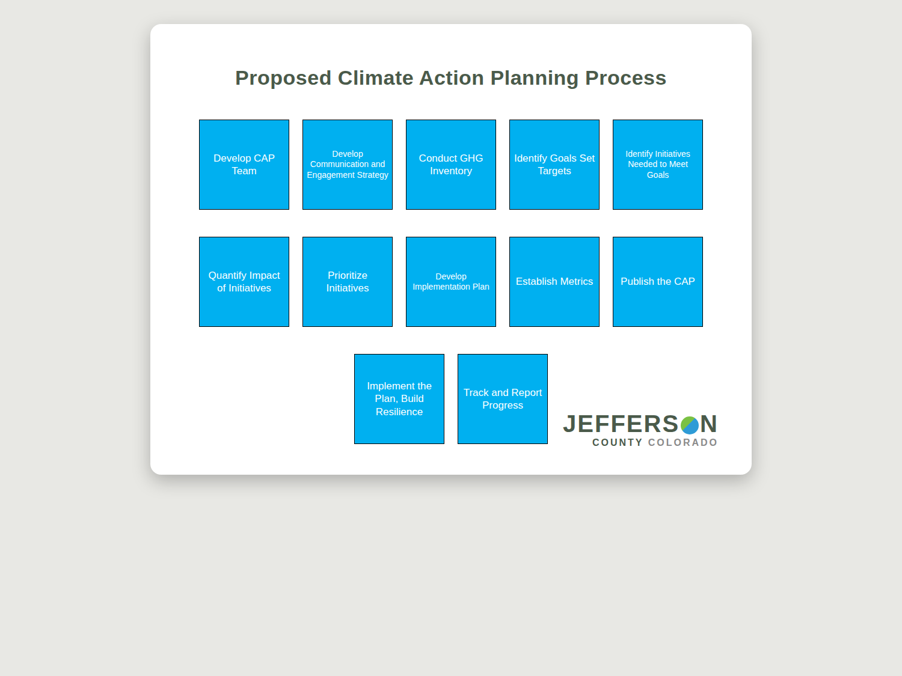Proposed Climate Action Planning Process
Develop CAP Team
Develop Communication and Engagement Strategy
Conduct GHG Inventory
Identify Goals Set Targets
Identify Initiatives Needed to Meet Goals
Quantify Impact of Initiatives
Prioritize Initiatives
Develop Implementation Plan
Establish Metrics
Publish the CAP
Implement the Plan, Build Resilience
Track and Report Progress
JEFFERS N
COUNTY COLORADO